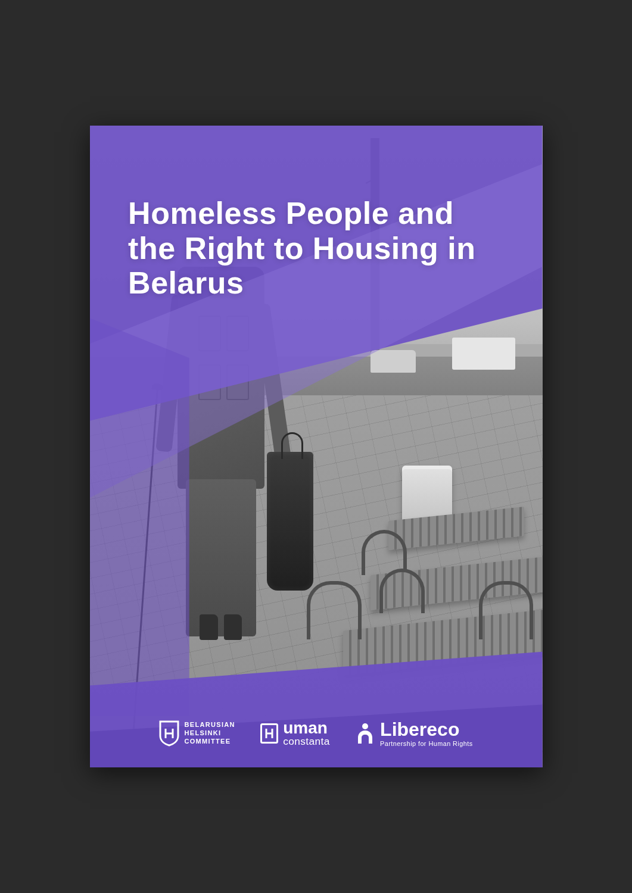Homeless People and the Right to Housing in Belarus
Belarusian
Helsinki
Committee
uman constanta
Libereco Partnership for Human Rights
Cover of the report “Homeless People and the Right to Housing in Belarus”, published by the Belarusian Helsinki Committee, Human Constanta and Libereco – Partnership for Human Rights.